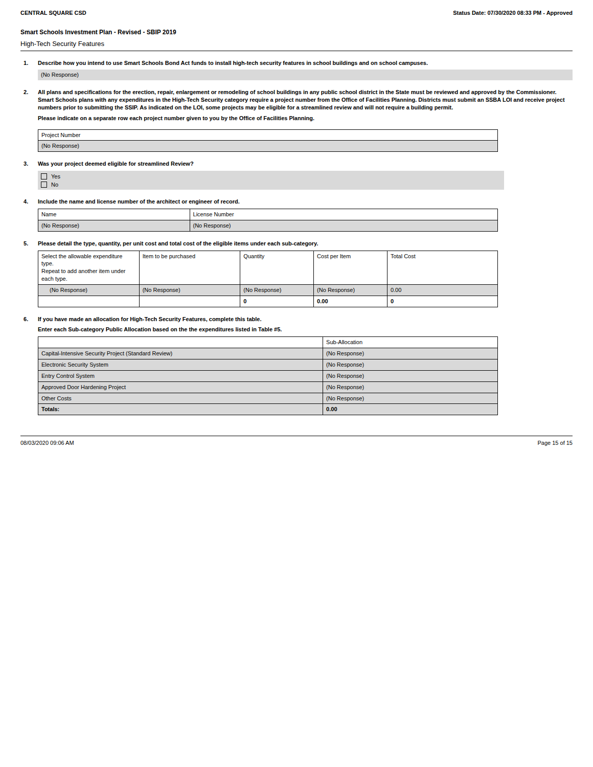CENTRAL SQUARE CSD
Status Date: 07/30/2020 08:33 PM - Approved
Smart Schools Investment Plan - Revised - SBIP 2019
High-Tech Security Features
Describe how you intend to use Smart Schools Bond Act funds to install high-tech security features in school buildings and on school campuses.
(No Response)
All plans and specifications for the erection, repair, enlargement or remodeling of school buildings in any public school district in the State must be reviewed and approved by the Commissioner. Smart Schools plans with any expenditures in the High-Tech Security category require a project number from the Office of Facilities Planning. Districts must submit an SSBA LOI and receive project numbers prior to submitting the SSIP. As indicated on the LOI, some projects may be eligible for a streamlined review and will not require a building permit.
Please indicate on a separate row each project number given to you by the Office of Facilities Planning.
| Project Number |
| --- |
| (No Response) |
Was your project deemed eligible for streamlined Review?
Yes
No
Include the name and license number of the architect or engineer of record.
| Name | License Number |
| --- | --- |
| (No Response) | (No Response) |
Please detail the type, quantity, per unit cost and total cost of the eligible items under each sub-category.
| Select the allowable expenditure type. Repeat to add another item under each type. | Item to be purchased | Quantity | Cost per Item | Total Cost |
| --- | --- | --- | --- | --- |
| (No Response) | (No Response) | (No Response) | (No Response) | 0.00 |
| | | 0 | 0.00 | 0 |
If you have made an allocation for High-Tech Security Features, complete this table.
Enter each Sub-category Public Allocation based on the the expenditures listed in Table #5.
| | Sub-Allocation |
| --- | --- |
| Capital-Intensive Security Project (Standard Review) | (No Response) |
| Electronic Security System | (No Response) |
| Entry Control System | (No Response) |
| Approved Door Hardening Project | (No Response) |
| Other Costs | (No Response) |
| Totals: | 0.00 |
08/03/2020 09:06 AM
Page 15 of 15